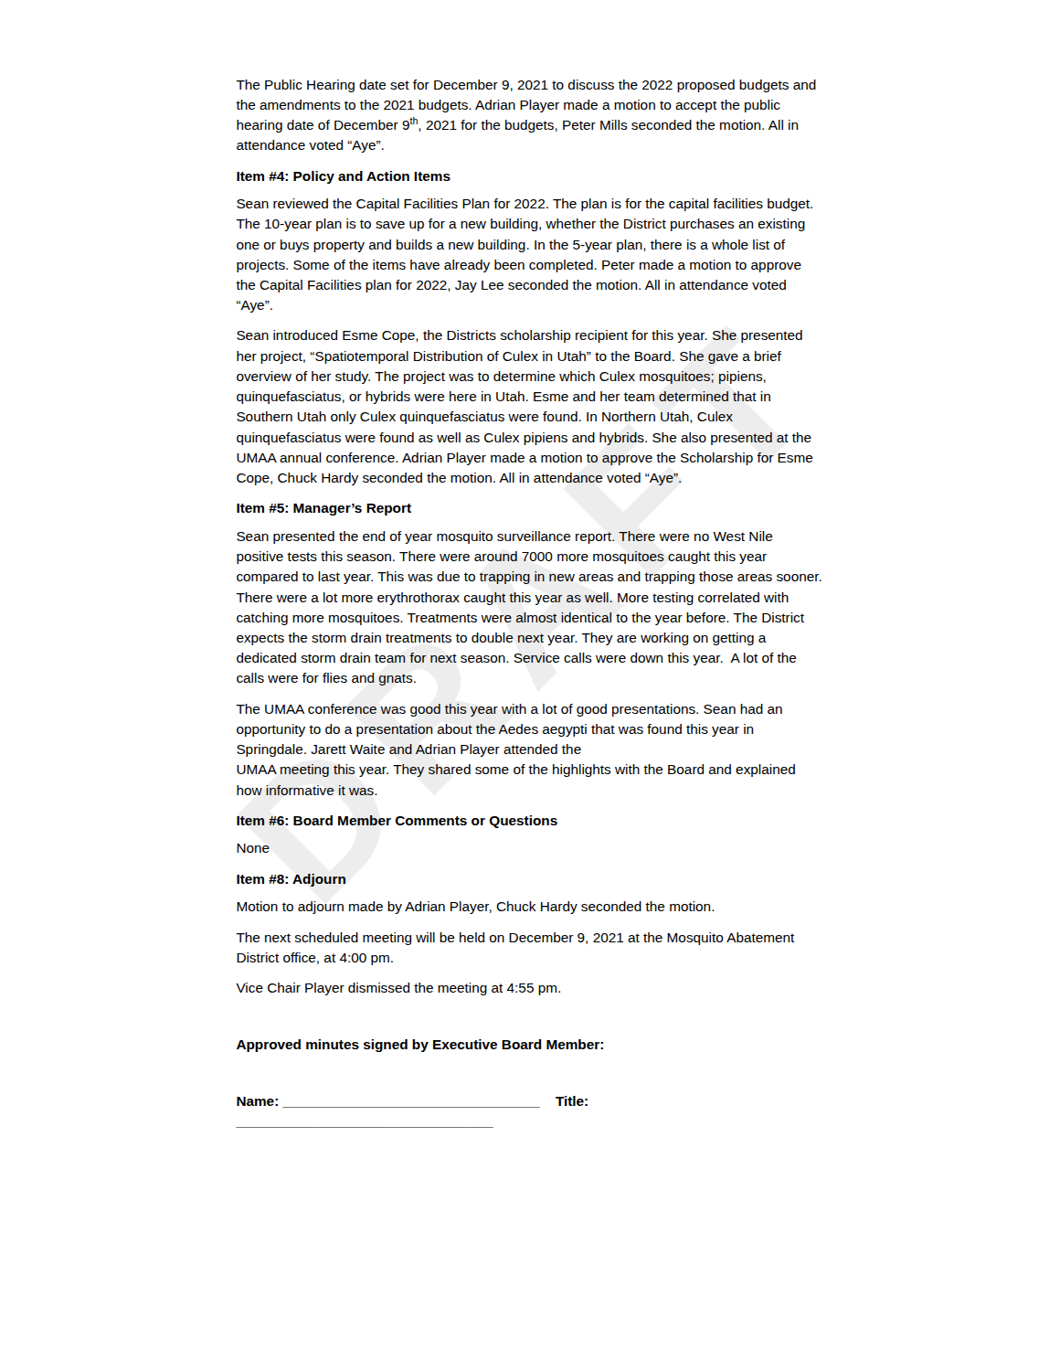DRAFT
The Public Hearing date set for December 9, 2021 to discuss the 2022 proposed budgets and the amendments to the 2021 budgets. Adrian Player made a motion to accept the public hearing date of December 9th, 2021 for the budgets, Peter Mills seconded the motion. All in attendance voted “Aye”.
Item #4: Policy and Action Items
Sean reviewed the Capital Facilities Plan for 2022. The plan is for the capital facilities budget. The 10-year plan is to save up for a new building, whether the District purchases an existing one or buys property and builds a new building. In the 5-year plan, there is a whole list of projects. Some of the items have already been completed. Peter made a motion to approve the Capital Facilities plan for 2022, Jay Lee seconded the motion. All in attendance voted “Aye”.
Sean introduced Esme Cope, the Districts scholarship recipient for this year. She presented her project, “Spatiotemporal Distribution of Culex in Utah” to the Board. She gave a brief overview of her study. The project was to determine which Culex mosquitoes; pipiens, quinquefasciatus, or hybrids were here in Utah. Esme and her team determined that in Southern Utah only Culex quinquefasciatus were found. In Northern Utah, Culex quinquefasciatus were found as well as Culex pipiens and hybrids. She also presented at the UMAA annual conference. Adrian Player made a motion to approve the Scholarship for Esme Cope, Chuck Hardy seconded the motion. All in attendance voted “Aye”.
Item #5: Manager’s Report
Sean presented the end of year mosquito surveillance report. There were no West Nile positive tests this season. There were around 7000 more mosquitoes caught this year compared to last year. This was due to trapping in new areas and trapping those areas sooner. There were a lot more erythrothorax caught this year as well. More testing correlated with catching more mosquitoes. Treatments were almost identical to the year before. The District expects the storm drain treatments to double next year. They are working on getting a dedicated storm drain team for next season. Service calls were down this year. A lot of the calls were for flies and gnats.
The UMAA conference was good this year with a lot of good presentations. Sean had an opportunity to do a presentation about the Aedes aegypti that was found this year in Springdale. Jarett Waite and Adrian Player attended the
UMAA meeting this year. They shared some of the highlights with the Board and explained how informative it was.
Item #6: Board Member Comments or Questions
None
Item #8: Adjourn
Motion to adjourn made by Adrian Player, Chuck Hardy seconded the motion.
The next scheduled meeting will be held on December 9, 2021 at the Mosquito Abatement District office, at 4:00 pm.
Vice Chair Player dismissed the meeting at 4:55 pm.
Approved minutes signed by Executive Board Member:
Name: _________________________________ Title: _________________________________